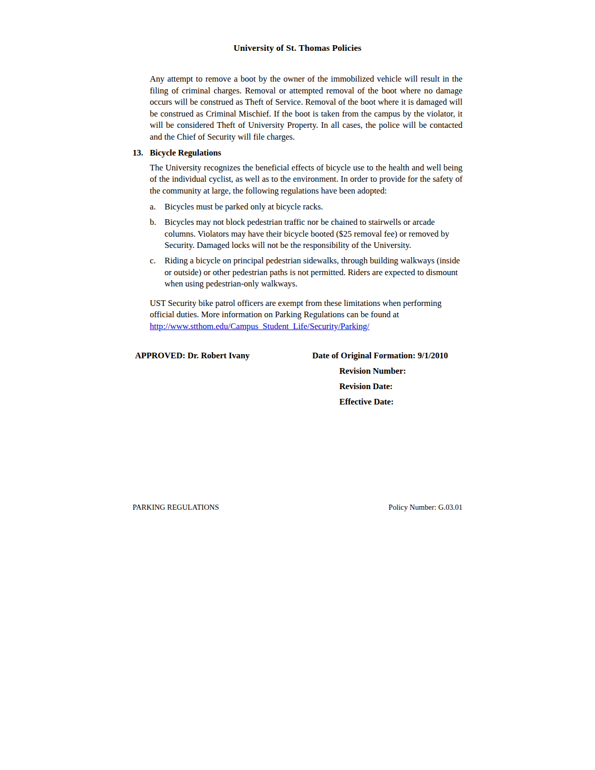University of St. Thomas Policies
Any attempt to remove a boot by the owner of the immobilized vehicle will result in the filing of criminal charges. Removal or attempted removal of the boot where no damage occurs will be construed as Theft of Service. Removal of the boot where it is damaged will be construed as Criminal Mischief. If the boot is taken from the campus by the violator, it will be considered Theft of University Property. In all cases, the police will be contacted and the Chief of Security will file charges.
13. Bicycle Regulations
The University recognizes the beneficial effects of bicycle use to the health and well being of the individual cyclist, as well as to the environment. In order to provide for the safety of the community at large, the following regulations have been adopted:
a. Bicycles must be parked only at bicycle racks.
b. Bicycles may not block pedestrian traffic nor be chained to stairwells or arcade columns. Violators may have their bicycle booted ($25 removal fee) or removed by Security. Damaged locks will not be the responsibility of the University.
c. Riding a bicycle on principal pedestrian sidewalks, through building walkways (inside or outside) or other pedestrian paths is not permitted. Riders are expected to dismount when using pedestrian-only walkways.
UST Security bike patrol officers are exempt from these limitations when performing official duties. More information on Parking Regulations can be found at
http://www.stthom.edu/Campus_Student_Life/Security/Parking/
APPROVED: Dr. Robert Ivany
Date of Original Formation: 9/1/2010
Revision Number:
Revision Date:
Effective Date:
PARKING REGULATIONS Policy Number: G.03.01